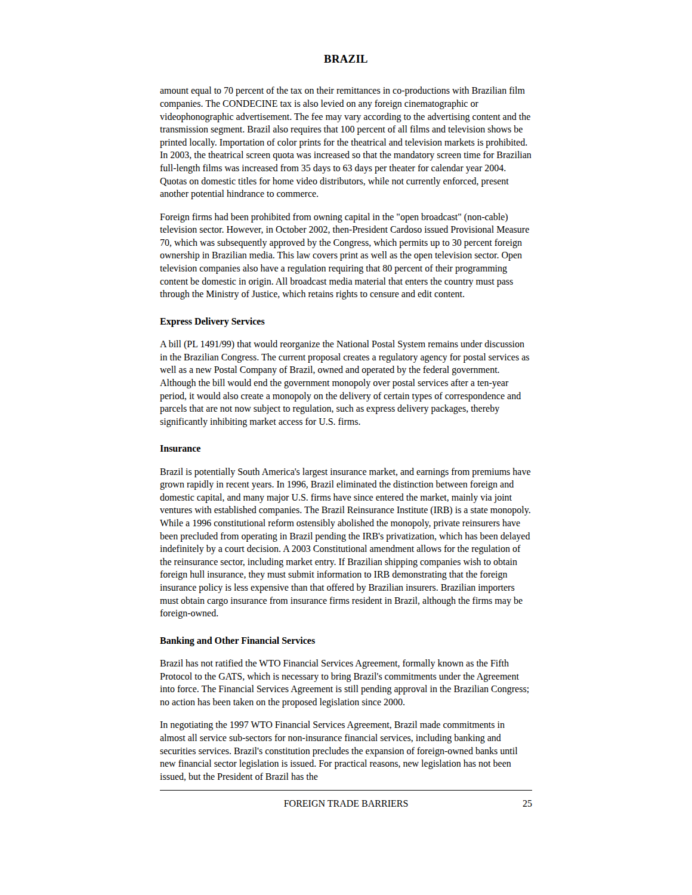BRAZIL
amount equal to 70 percent of the tax on their remittances in co-productions with Brazilian film companies. The CONDECINE tax is also levied on any foreign cinematographic or videophonographic advertisement. The fee may vary according to the advertising content and the transmission segment. Brazil also requires that 100 percent of all films and television shows be printed locally. Importation of color prints for the theatrical and television markets is prohibited. In 2003, the theatrical screen quota was increased so that the mandatory screen time for Brazilian full-length films was increased from 35 days to 63 days per theater for calendar year 2004. Quotas on domestic titles for home video distributors, while not currently enforced, present another potential hindrance to commerce.
Foreign firms had been prohibited from owning capital in the "open broadcast" (non-cable) television sector. However, in October 2002, then-President Cardoso issued Provisional Measure 70, which was subsequently approved by the Congress, which permits up to 30 percent foreign ownership in Brazilian media. This law covers print as well as the open television sector. Open television companies also have a regulation requiring that 80 percent of their programming content be domestic in origin. All broadcast media material that enters the country must pass through the Ministry of Justice, which retains rights to censure and edit content.
Express Delivery Services
A bill (PL 1491/99) that would reorganize the National Postal System remains under discussion in the Brazilian Congress. The current proposal creates a regulatory agency for postal services as well as a new Postal Company of Brazil, owned and operated by the federal government. Although the bill would end the government monopoly over postal services after a ten-year period, it would also create a monopoly on the delivery of certain types of correspondence and parcels that are not now subject to regulation, such as express delivery packages, thereby significantly inhibiting market access for U.S. firms.
Insurance
Brazil is potentially South America's largest insurance market, and earnings from premiums have grown rapidly in recent years. In 1996, Brazil eliminated the distinction between foreign and domestic capital, and many major U.S. firms have since entered the market, mainly via joint ventures with established companies. The Brazil Reinsurance Institute (IRB) is a state monopoly. While a 1996 constitutional reform ostensibly abolished the monopoly, private reinsurers have been precluded from operating in Brazil pending the IRB's privatization, which has been delayed indefinitely by a court decision. A 2003 Constitutional amendment allows for the regulation of the reinsurance sector, including market entry. If Brazilian shipping companies wish to obtain foreign hull insurance, they must submit information to IRB demonstrating that the foreign insurance policy is less expensive than that offered by Brazilian insurers. Brazilian importers must obtain cargo insurance from insurance firms resident in Brazil, although the firms may be foreign-owned.
Banking and Other Financial Services
Brazil has not ratified the WTO Financial Services Agreement, formally known as the Fifth Protocol to the GATS, which is necessary to bring Brazil's commitments under the Agreement into force. The Financial Services Agreement is still pending approval in the Brazilian Congress; no action has been taken on the proposed legislation since 2000.
In negotiating the 1997 WTO Financial Services Agreement, Brazil made commitments in almost all service sub-sectors for non-insurance financial services, including banking and securities services. Brazil's constitution precludes the expansion of foreign-owned banks until new financial sector legislation is issued. For practical reasons, new legislation has not been issued, but the President of Brazil has the
FOREIGN TRADE BARRIERS 25